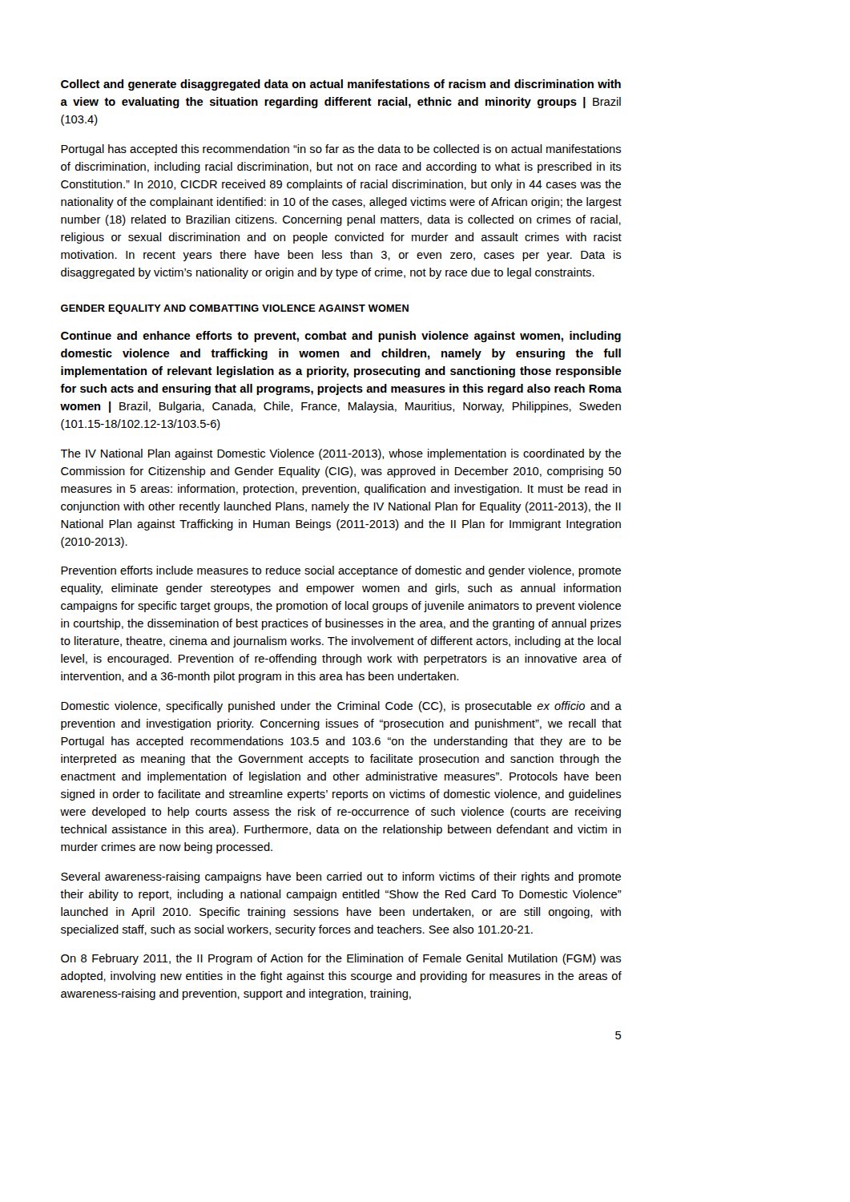Collect and generate disaggregated data on actual manifestations of racism and discrimination with a view to evaluating the situation regarding different racial, ethnic and minority groups | Brazil (103.4)
Portugal has accepted this recommendation “in so far as the data to be collected is on actual manifestations of discrimination, including racial discrimination, but not on race and according to what is prescribed in its Constitution.” In 2010, CICDR received 89 complaints of racial discrimination, but only in 44 cases was the nationality of the complainant identified: in 10 of the cases, alleged victims were of African origin; the largest number (18) related to Brazilian citizens. Concerning penal matters, data is collected on crimes of racial, religious or sexual discrimination and on people convicted for murder and assault crimes with racist motivation. In recent years there have been less than 3, or even zero, cases per year. Data is disaggregated by victim’s nationality or origin and by type of crime, not by race due to legal constraints.
Gender equality and combatting violence against women
Continue and enhance efforts to prevent, combat and punish violence against women, including domestic violence and trafficking in women and children, namely by ensuring the full implementation of relevant legislation as a priority, prosecuting and sanctioning those responsible for such acts and ensuring that all programs, projects and measures in this regard also reach Roma women | Brazil, Bulgaria, Canada, Chile, France, Malaysia, Mauritius, Norway, Philippines, Sweden (101.15-18/102.12-13/103.5-6)
The IV National Plan against Domestic Violence (2011-2013), whose implementation is coordinated by the Commission for Citizenship and Gender Equality (CIG), was approved in December 2010, comprising 50 measures in 5 areas: information, protection, prevention, qualification and investigation. It must be read in conjunction with other recently launched Plans, namely the IV National Plan for Equality (2011-2013), the II National Plan against Trafficking in Human Beings (2011-2013) and the II Plan for Immigrant Integration (2010-2013).
Prevention efforts include measures to reduce social acceptance of domestic and gender violence, promote equality, eliminate gender stereotypes and empower women and girls, such as annual information campaigns for specific target groups, the promotion of local groups of juvenile animators to prevent violence in courtship, the dissemination of best practices of businesses in the area, and the granting of annual prizes to literature, theatre, cinema and journalism works. The involvement of different actors, including at the local level, is encouraged. Prevention of re-offending through work with perpetrators is an innovative area of intervention, and a 36-month pilot program in this area has been undertaken.
Domestic violence, specifically punished under the Criminal Code (CC), is prosecutable ex officio and a prevention and investigation priority. Concerning issues of “prosecution and punishment”, we recall that Portugal has accepted recommendations 103.5 and 103.6 “on the understanding that they are to be interpreted as meaning that the Government accepts to facilitate prosecution and sanction through the enactment and implementation of legislation and other administrative measures”. Protocols have been signed in order to facilitate and streamline experts’ reports on victims of domestic violence, and guidelines were developed to help courts assess the risk of re-occurrence of such violence (courts are receiving technical assistance in this area). Furthermore, data on the relationship between defendant and victim in murder crimes are now being processed.
Several awareness-raising campaigns have been carried out to inform victims of their rights and promote their ability to report, including a national campaign entitled “Show the Red Card To Domestic Violence” launched in April 2010. Specific training sessions have been undertaken, or are still ongoing, with specialized staff, such as social workers, security forces and teachers. See also 101.20-21.
On 8 February 2011, the II Program of Action for the Elimination of Female Genital Mutilation (FGM) was adopted, involving new entities in the fight against this scourge and providing for measures in the areas of awareness-raising and prevention, support and integration, training,
5